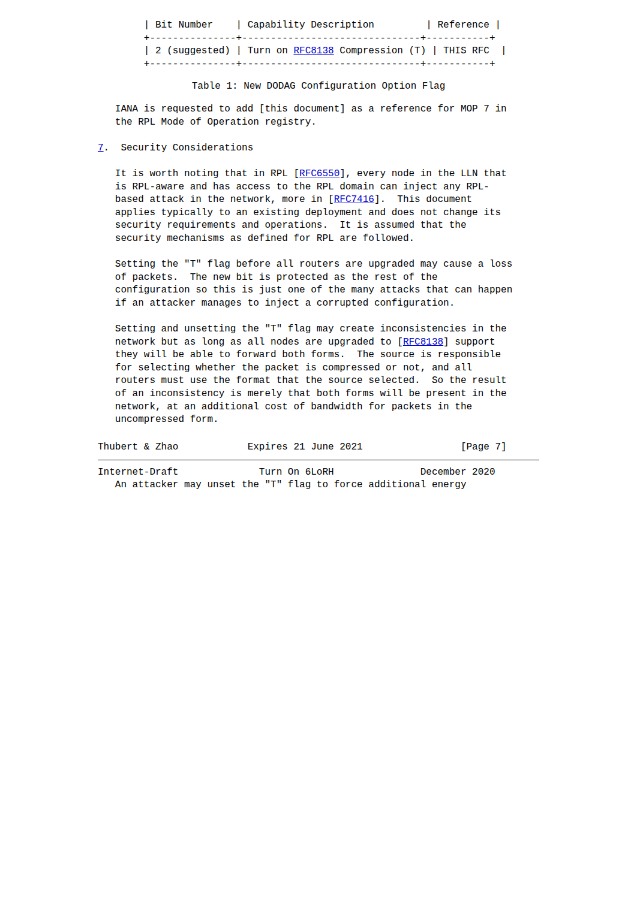| Bit Number    | Capability Description         | Reference |
        +---------------+-------------------------------+-----------+
        | 2 (suggested) | Turn on RFC8138 Compression (T) | THIS RFC  |
        +---------------+-------------------------------+-----------+
Table 1: New DODAG Configuration Option Flag
   IANA is requested to add [this document] as a reference for MOP 7 in
   the RPL Mode of Operation registry.

7.  Security Considerations

   It is worth noting that in RPL [RFC6550], every node in the LLN that
   is RPL-aware and has access to the RPL domain can inject any RPL-
   based attack in the network, more in [RFC7416].  This document
   applies typically to an existing deployment and does not change its
   security requirements and operations.  It is assumed that the
   security mechanisms as defined for RPL are followed.

   Setting the "T" flag before all routers are upgraded may cause a loss
   of packets.  The new bit is protected as the rest of the
   configuration so this is just one of the many attacks that can happen
   if an attacker manages to inject a corrupted configuration.

   Setting and unsetting the "T" flag may create inconsistencies in the
   network but as long as all nodes are upgraded to [RFC8138] support
   they will be able to forward both forms.  The source is responsible
   for selecting whether the packet is compressed or not, and all
   routers must use the format that the source selected.  So the result
   of an inconsistency is merely that both forms will be present in the
   network, at an additional cost of bandwidth for packets in the
   uncompressed form.
Thubert & Zhao            Expires 21 June 2021                 [Page 7]
Internet-Draft              Turn On 6LoRH               December 2020
   An attacker may unset the "T" flag to force additional energy